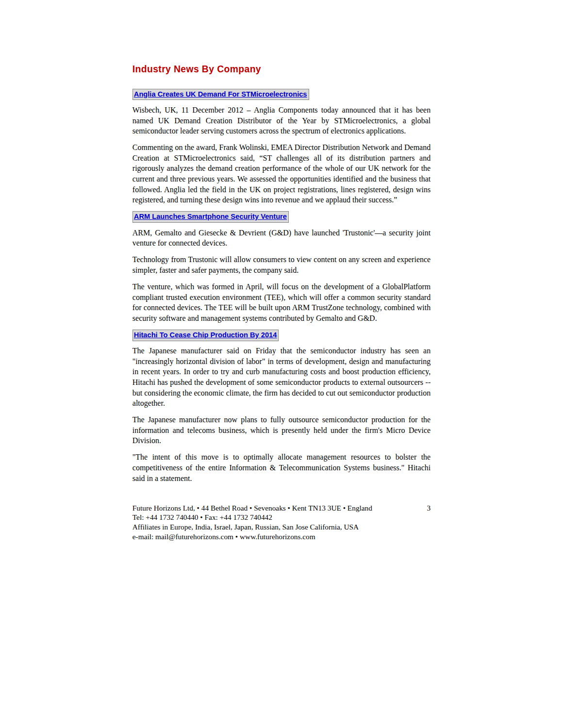Industry News By Company
Anglia Creates UK Demand For STMicroelectronics
Wisbech, UK, 11 December 2012 – Anglia Components today announced that it has been named UK Demand Creation Distributor of the Year by STMicroelectronics, a global semiconductor leader serving customers across the spectrum of electronics applications.
Commenting on the award, Frank Wolinski, EMEA Director Distribution Network and Demand Creation at STMicroelectronics said, “ST challenges all of its distribution partners and rigorously analyzes the demand creation performance of the whole of our UK network for the current and three previous years. We assessed the opportunities identified and the business that followed. Anglia led the field in the UK on project registrations, lines registered, design wins registered, and turning these design wins into revenue and we applaud their success.”
ARM Launches Smartphone Security Venture
ARM, Gemalto and Giesecke & Devrient (G&D) have launched 'Trustonic'—a security joint venture for connected devices.
Technology from Trustonic will allow consumers to view content on any screen and experience simpler, faster and safer payments, the company said.
The venture, which was formed in April, will focus on the development of a GlobalPlatform compliant trusted execution environment (TEE), which will offer a common security standard for connected devices. The TEE will be built upon ARM TrustZone technology, combined with security software and management systems contributed by Gemalto and G&D.
Hitachi To Cease Chip Production By 2014
The Japanese manufacturer said on Friday that the semiconductor industry has seen an "increasingly horizontal division of labor" in terms of development, design and manufacturing in recent years. In order to try and curb manufacturing costs and boost production efficiency, Hitachi has pushed the development of some semiconductor products to external outsourcers -- but considering the economic climate, the firm has decided to cut out semiconductor production altogether.
The Japanese manufacturer now plans to fully outsource semiconductor production for the information and telecoms business, which is presently held under the firm's Micro Device Division.
"The intent of this move is to optimally allocate management resources to bolster the competitiveness of the entire Information & Telecommunication Systems business." Hitachi said in a statement.
3
Future Horizons Ltd, • 44 Bethel Road • Sevenoaks • Kent TN13 3UE • England
Tel: +44 1732 740440 • Fax: +44 1732 740442
Affiliates in Europe, India, Israel, Japan, Russian, San Jose California, USA
e-mail: mail@futurehorizons.com • www.futurehorizons.com